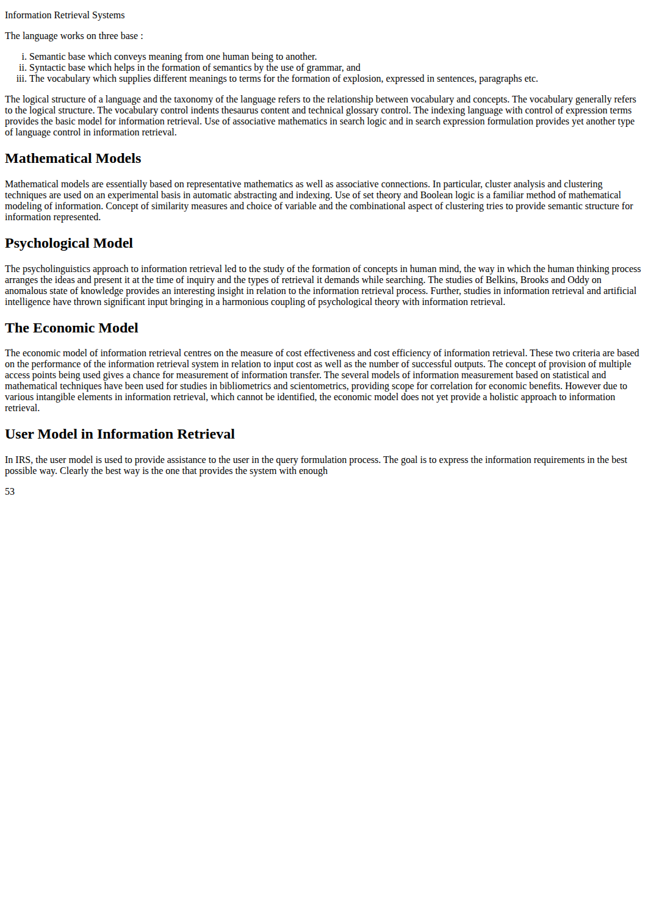Information Retrieval Systems
The language works on three base :
Semantic base which conveys meaning from one human being to another.
Syntactic base which helps in the formation of semantics by the use of grammar, and
The vocabulary which supplies different meanings to terms for the formation of explosion, expressed in sentences, paragraphs etc.
The logical structure of a language and the taxonomy of the language refers to the relationship between vocabulary and concepts. The vocabulary generally refers to the logical structure. The vocabulary control indents thesaurus content and technical glossary control. The indexing language with control of expression terms provides the basic model for information retrieval. Use of associative mathematics in search logic and in search expression formulation provides yet another type of language control in information retrieval.
Mathematical Models
Mathematical models are essentially based on representative mathematics as well as associative connections. In particular, cluster analysis and clustering techniques are used on an experimental basis in automatic abstracting and indexing. Use of set theory and Boolean logic is a familiar method of mathematical modeling of information. Concept of similarity measures and choice of variable and the combinational aspect of clustering tries to provide semantic structure for information represented.
Psychological Model
The psycholinguistics approach to information retrieval led to the study of the formation of concepts in human mind, the way in which the human thinking process arranges the ideas and present it at the time of inquiry and the types of retrieval it demands while searching. The studies of Belkins, Brooks and Oddy on anomalous state of knowledge provides an interesting insight in relation to the information retrieval process. Further, studies in information retrieval and artificial intelligence have thrown significant input bringing in a harmonious coupling of psychological theory with information retrieval.
The Economic Model
The economic model of information retrieval centres on the measure of cost effectiveness and cost efficiency of information retrieval. These two criteria are based on the performance of the information retrieval system in relation to input cost as well as the number of successful outputs. The concept of provision of multiple access points being used gives a chance for measurement of information transfer. The several models of information measurement based on statistical and mathematical techniques have been used for studies in bibliometrics and scientometrics, providing scope for correlation for economic benefits. However due to various intangible elements in information retrieval, which cannot be identified, the economic model does not yet provide a holistic approach to information retrieval.
User Model in Information Retrieval
In IRS, the user model is used to provide assistance to the user in the query formulation process. The goal is to express the information requirements in the best possible way. Clearly the best way is the one that provides the system with enough
53